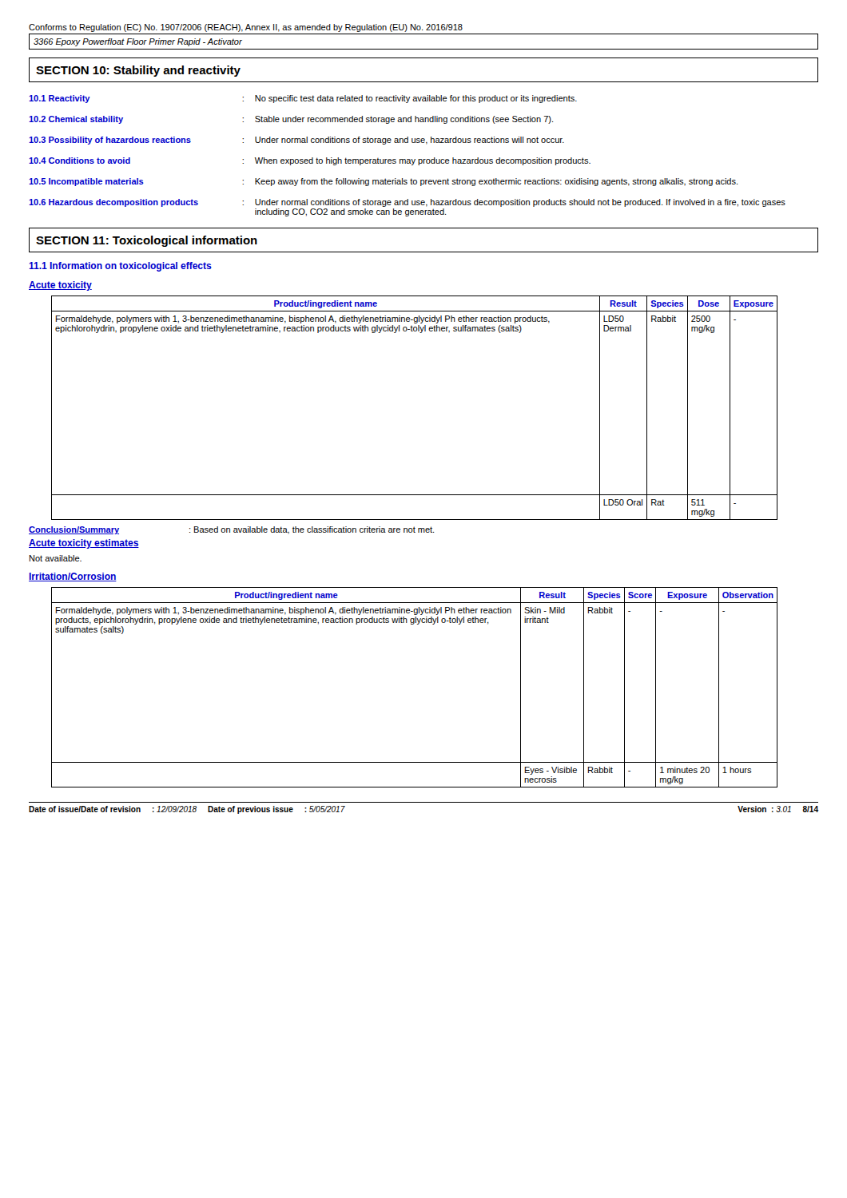Conforms to Regulation (EC) No. 1907/2006 (REACH), Annex II, as amended by Regulation (EU) No. 2016/918
3366 Epoxy Powerfloat Floor Primer Rapid - Activator
SECTION 10: Stability and reactivity
| 10.1 Reactivity | : | No specific test data related to reactivity available for this product or its ingredients. |
| 10.2 Chemical stability | : | Stable under recommended storage and handling conditions (see Section 7). |
| 10.3 Possibility of hazardous reactions | : | Under normal conditions of storage and use, hazardous reactions will not occur. |
| 10.4 Conditions to avoid | : | When exposed to high temperatures may produce hazardous decomposition products. |
| 10.5 Incompatible materials | : | Keep away from the following materials to prevent strong exothermic reactions: oxidising agents, strong alkalis, strong acids. |
| 10.6 Hazardous decomposition products | : | Under normal conditions of storage and use, hazardous decomposition products should not be produced. If involved in a fire, toxic gases including CO, CO2 and smoke can be generated. |
SECTION 11: Toxicological information
11.1 Information on toxicological effects
Acute toxicity
| Product/ingredient name | Result | Species | Dose | Exposure |
| --- | --- | --- | --- | --- |
| Formaldehyde, polymers with 1, 3-benzenedimethanamine, bisphenol A, diethylenetriamine-glycidyl Ph ether reaction products, epichlorohydrin, propylene oxide and triethylenetetramine, reaction products with glycidyl o-tolyl ether, sulfamates (salts) | LD50 Dermal | Rabbit | 2500 mg/kg | - |
| | LD50 Oral | Rat | 511 mg/kg | - |
Conclusion/Summary: Based on available data, the classification criteria are not met.
Acute toxicity estimates
Not available.
Irritation/Corrosion
| Product/ingredient name | Result | Species | Score | Exposure | Observation |
| --- | --- | --- | --- | --- | --- |
| Formaldehyde, polymers with 1, 3-benzenedimethanamine, bisphenol A, diethylenetriamine-glycidyl Ph ether reaction products, epichlorohydrin, propylene oxide and triethylenetetramine, reaction products with glycidyl o-tolyl ether, sulfamates (salts) | Skin - Mild irritant | Rabbit | - | - | - |
| | Eyes - Visible necrosis | Rabbit | - | 1 minutes 20 mg/kg | 1 hours |
Date of issue/Date of revision : 12/09/2018 Date of previous issue : 5/05/2017
Version : 3.01 8/14